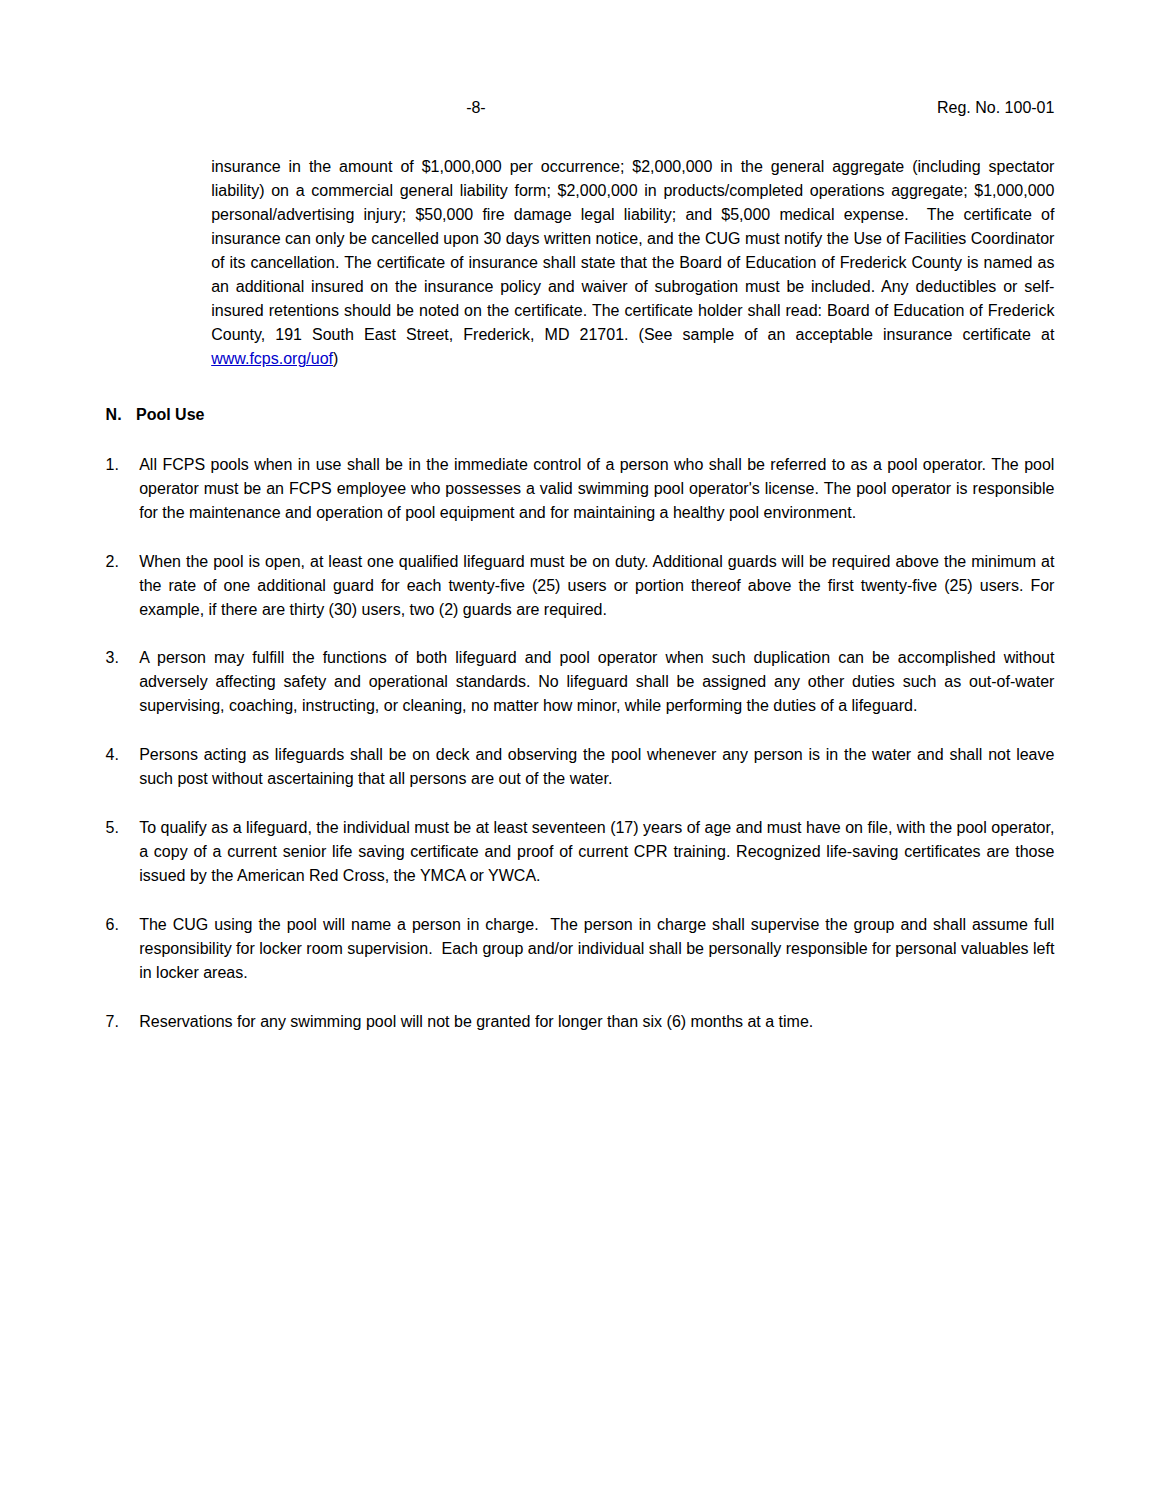-8- Reg. No. 100-01
insurance in the amount of $1,000,000 per occurrence; $2,000,000 in the general aggregate (including spectator liability) on a commercial general liability form; $2,000,000 in products/completed operations aggregate; $1,000,000 personal/advertising injury; $50,000 fire damage legal liability; and $5,000 medical expense. The certificate of insurance can only be cancelled upon 30 days written notice, and the CUG must notify the Use of Facilities Coordinator of its cancellation. The certificate of insurance shall state that the Board of Education of Frederick County is named as an additional insured on the insurance policy and waiver of subrogation must be included. Any deductibles or self-insured retentions should be noted on the certificate. The certificate holder shall read: Board of Education of Frederick County, 191 South East Street, Frederick, MD 21701. (See sample of an acceptable insurance certificate at www.fcps.org/uof)
N. Pool Use
1. All FCPS pools when in use shall be in the immediate control of a person who shall be referred to as a pool operator. The pool operator must be an FCPS employee who possesses a valid swimming pool operator's license. The pool operator is responsible for the maintenance and operation of pool equipment and for maintaining a healthy pool environment.
2. When the pool is open, at least one qualified lifeguard must be on duty. Additional guards will be required above the minimum at the rate of one additional guard for each twenty-five (25) users or portion thereof above the first twenty-five (25) users. For example, if there are thirty (30) users, two (2) guards are required.
3. A person may fulfill the functions of both lifeguard and pool operator when such duplication can be accomplished without adversely affecting safety and operational standards. No lifeguard shall be assigned any other duties such as out-of-water supervising, coaching, instructing, or cleaning, no matter how minor, while performing the duties of a lifeguard.
4. Persons acting as lifeguards shall be on deck and observing the pool whenever any person is in the water and shall not leave such post without ascertaining that all persons are out of the water.
5. To qualify as a lifeguard, the individual must be at least seventeen (17) years of age and must have on file, with the pool operator, a copy of a current senior life saving certificate and proof of current CPR training. Recognized life-saving certificates are those issued by the American Red Cross, the YMCA or YWCA.
6. The CUG using the pool will name a person in charge. The person in charge shall supervise the group and shall assume full responsibility for locker room supervision. Each group and/or individual shall be personally responsible for personal valuables left in locker areas.
7. Reservations for any swimming pool will not be granted for longer than six (6) months at a time.